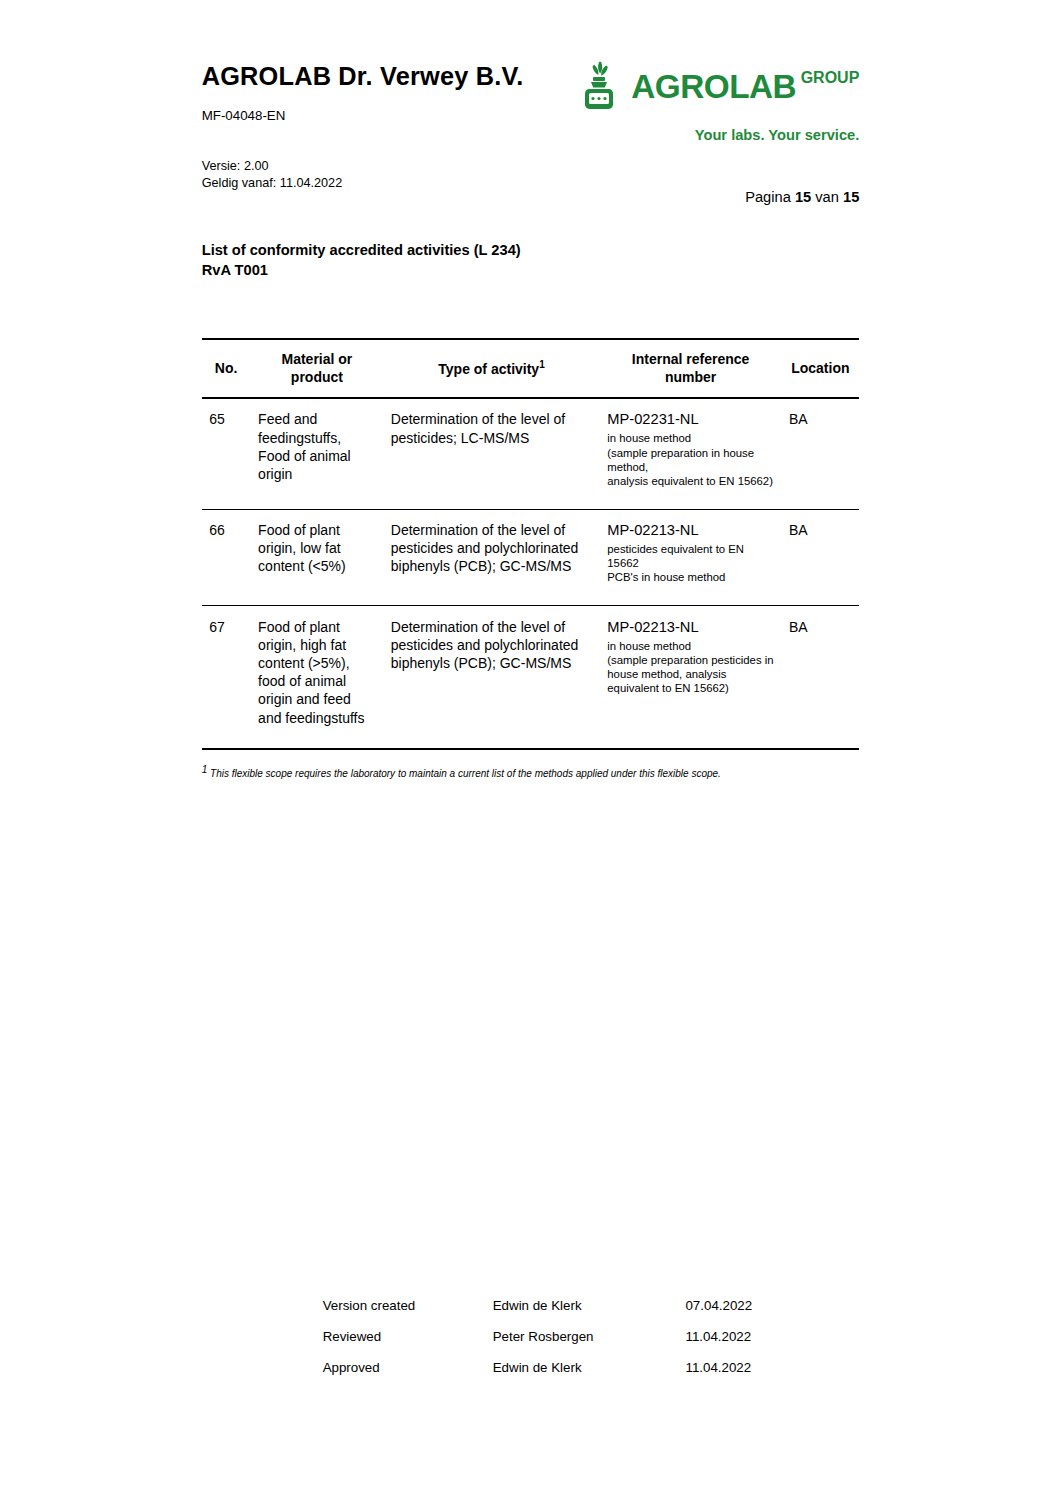AGROLAB Dr. Verwey B.V.
MF-04048-EN
Versie: 2.00
Geldig vanaf: 11.04.2022
AGROLAB GROUP
Your labs. Your service.
Pagina 15 van 15
List of conformity accredited activities (L 234)
RvA T001
| No. | Material or product | Type of activity 1 | Internal reference number | Location |
| --- | --- | --- | --- | --- |
| 65 | Feed and feedingstuffs, Food of animal origin | Determination of the level of pesticides; LC-MS/MS | MP-02231-NL in house method (sample preparation in house method, analysis equivalent to EN 15662) | BA |
| 66 | Food of plant origin, low fat content (<5%) | Determination of the level of pesticides and polychlorinated biphenyls (PCB); GC-MS/MS | MP-02213-NL pesticides equivalent to EN 15662 PCB's in house method | BA |
| 67 | Food of plant origin, high fat content (>5%), food of animal origin and feed and feedingstuffs | Determination of the level of pesticides and polychlorinated biphenyls (PCB); GC-MS/MS | MP-02213-NL in house method (sample preparation pesticides in house method, analysis equivalent to EN 15662) | BA |
1 This flexible scope requires the laboratory to maintain a current list of the methods applied under this flexible scope.
| Version created | Edwin de Klerk | 07.04.2022 |
| Reviewed | Peter Rosbergen | 11.04.2022 |
| Approved | Edwin de Klerk | 11.04.2022 |